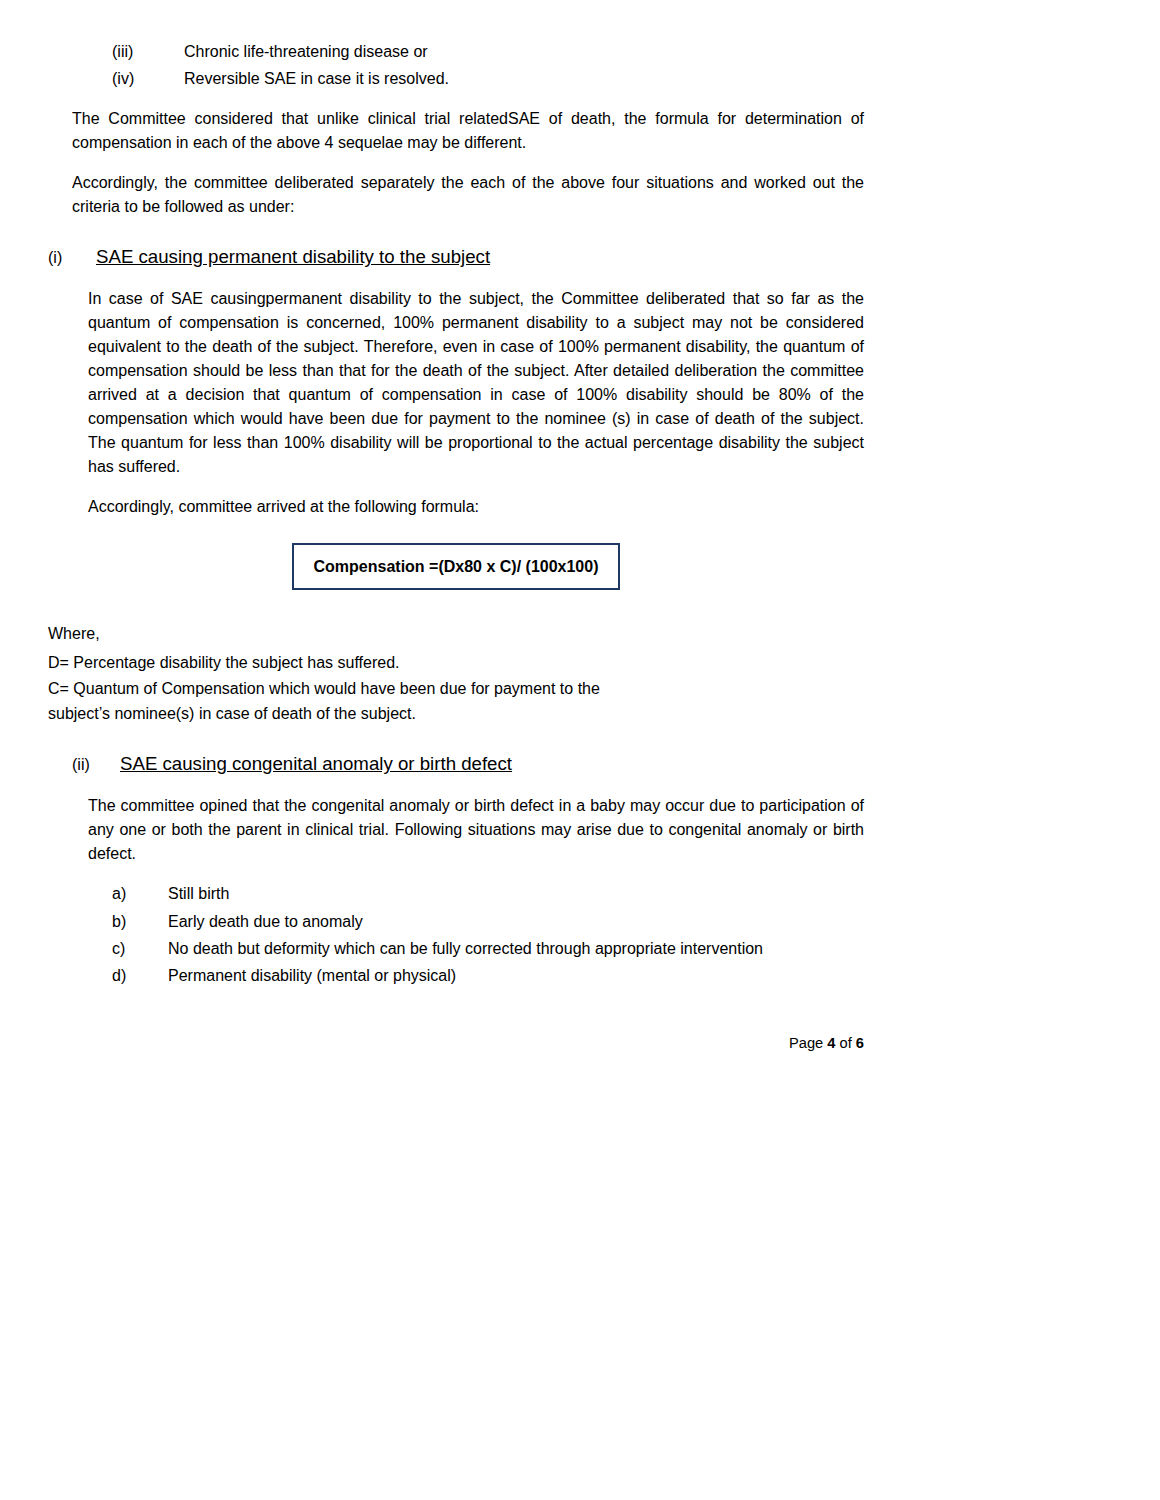(iii) Chronic life-threatening disease or
(iv) Reversible SAE in case it is resolved.
The Committee considered that unlike clinical trial relatedSAE of death, the formula for determination of compensation in each of the above 4 sequelae may be different.
Accordingly, the committee deliberated separately the each of the above four situations and worked out the criteria to be followed as under:
(i) SAE causing permanent disability to the subject
In case of SAE causingpermanent disability to the subject, the Committee deliberated that so far as the quantum of compensation is concerned, 100% permanent disability to a subject may not be considered equivalent to the death of the subject. Therefore, even in case of 100% permanent disability, the quantum of compensation should be less than that for the death of the subject. After detailed deliberation the committee arrived at a decision that quantum of compensation in case of 100% disability should be 80% of the compensation which would have been due for payment to the nominee (s) in case of death of the subject. The quantum for less than 100% disability will be proportional to the actual percentage disability the subject has suffered.
Accordingly, committee arrived at the following formula:
Compensation =(Dx80 x C)/ (100x100)
Where,
D= Percentage disability the subject has suffered.
C= Quantum of Compensation which would have been due for payment to the
subject’s nominee(s) in case of death of the subject.
(ii) SAE causing congenital anomaly or birth defect
The committee opined that the congenital anomaly or birth defect in a baby may occur due to participation of any one or both the parent in clinical trial. Following situations may arise due to congenital anomaly or birth defect.
a) Still birth
b) Early death due to anomaly
c) No death but deformity which can be fully corrected through appropriate intervention
d) Permanent disability (mental or physical)
Page 4 of 6